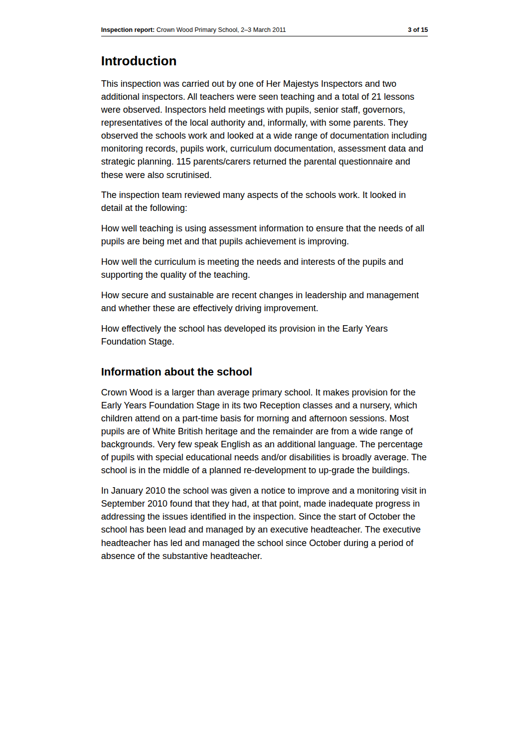Inspection report: Crown Wood Primary School, 2–3 March 2011
3 of 15
Introduction
This inspection was carried out by one of Her Majestys Inspectors and two additional inspectors. All teachers were seen teaching and a total of 21 lessons were observed. Inspectors held meetings with pupils, senior staff, governors, representatives of the local authority and, informally, with some parents. They observed the schools work and looked at a wide range of documentation including monitoring records, pupils work, curriculum documentation, assessment data and strategic planning. 115 parents/carers returned the parental questionnaire and these were also scrutinised.
The inspection team reviewed many aspects of the schools work. It looked in detail at the following:
How well teaching is using assessment information to ensure that the needs of all pupils are being met and that pupils achievement is improving.
How well the curriculum is meeting the needs and interests of the pupils and supporting the quality of the teaching.
How secure and sustainable are recent changes in leadership and management and whether these are effectively driving improvement.
How effectively the school has developed its provision in the Early Years Foundation Stage.
Information about the school
Crown Wood is a larger than average primary school. It makes provision for the Early Years Foundation Stage in its two Reception classes and a nursery, which children attend on a part-time basis for morning and afternoon sessions. Most pupils are of White British heritage and the remainder are from a wide range of backgrounds. Very few speak English as an additional language. The percentage of pupils with special educational needs and/or disabilities is broadly average. The school is in the middle of a planned re-development to up-grade the buildings.
In January 2010 the school was given a notice to improve and a monitoring visit in September 2010 found that they had, at that point, made inadequate progress in addressing the issues identified in the inspection. Since the start of October the school has been lead and managed by an executive headteacher. The executive headteacher has led and managed the school since October during a period of absence of the substantive headteacher.